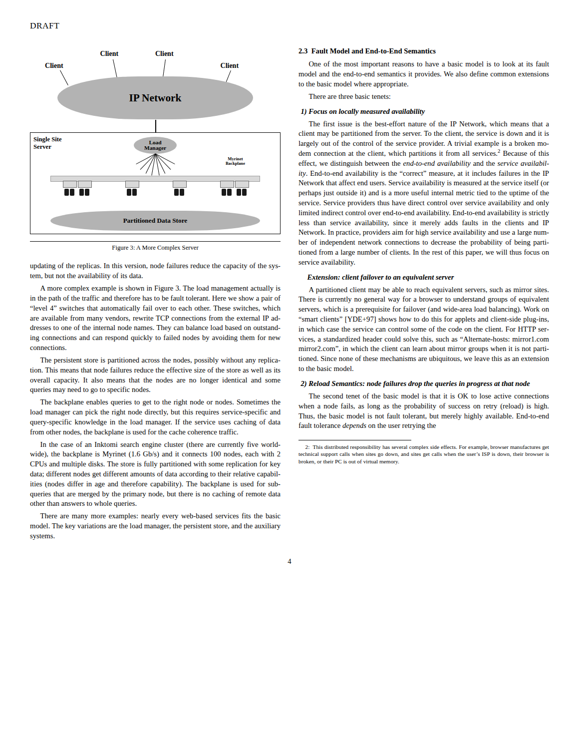DRAFT
Client Client Client Client
IP Network
Single Site
Server
Load
Manager
Myrinet
Backplane
Partitioned Data Store
Figure 3: A More Complex Server
updating of the replicas. In this version, node failures reduce the capacity of the system, but not the availability of its data.
A more complex example is shown in Figure 3. The load management actually is in the path of the traffic and therefore has to be fault tolerant. Here we show a pair of “level 4” switches that automatically fail over to each other. These switches, which are available from many vendors, rewrite TCP connections from the external IP addresses to one of the internal node names. They can balance load based on outstanding connections and can respond quickly to failed nodes by avoiding them for new connections.
The persistent store is partitioned across the nodes, possibly without any replication. This means that node failures reduce the effective size of the store as well as its overall capacity. It also means that the nodes are no longer identical and some queries may need to go to specific nodes.
The backplane enables queries to get to the right node or nodes. Sometimes the load manager can pick the right node directly, but this requires service-specific and query-specific knowledge in the load manager. If the service uses caching of data from other nodes, the backplane is used for the cache coherence traffic.
In the case of an Inktomi search engine cluster (there are currently five worldwide), the backplane is Myrinet (1.6 Gb/s) and it connects 100 nodes, each with 2 CPUs and multiple disks. The store is fully partitioned with some replication for key data; different nodes get different amounts of data according to their relative capabilities (nodes differ in age and therefore capability). The backplane is used for subqueries that are merged by the primary node, but there is no caching of remote data other than answers to whole queries.
There are many more examples: nearly every web-based services fits the basic model. The key variations are the load manager, the persistent store, and the auxiliary systems.
2.3 Fault Model and End-to-End Semantics
One of the most important reasons to have a basic model is to look at its fault model and the end-to-end semantics it provides. We also define common extensions to the basic model where appropriate.
There are three basic tenets:
1) Focus on locally measured availability
The first issue is the best-effort nature of the IP Network, which means that a client may be partitioned from the server. To the client, the service is down and it is largely out of the control of the service provider. A trivial example is a broken modem connection at the client, which partitions it from all services.2 Because of this effect, we distinguish between the end-to-end availability and the service availability. End-to-end availability is the “correct” measure, at it includes failures in the IP Network that affect end users. Service availability is measured at the service itself (or perhaps just outside it) and is a more useful internal metric tied to the uptime of the service. Service providers thus have direct control over service availability and only limited indirect control over end-to-end availability. End-to-end availability is strictly less than service availability, since it merely adds faults in the clients and IP Network. In practice, providers aim for high service availability and use a large number of independent network connections to decrease the probability of being partitioned from a large number of clients. In the rest of this paper, we will thus focus on service availability.
Extension: client failover to an equivalent server
A partitioned client may be able to reach equivalent servers, such as mirror sites. There is currently no general way for a browser to understand groups of equivalent servers, which is a prerequisite for failover (and wide-area load balancing). Work on “smart clients” [YDE+97] shows how to do this for applets and client-side plug-ins, in which case the service can control some of the code on the client. For HTTP services, a standardized header could solve this, such as “Alternate-hosts: mirror1.com mirror2.com”, in which the client can learn about mirror groups when it is not partitioned. Since none of these mechanisms are ubiquitous, we leave this as an extension to the basic model.
2) Reload Semantics: node failures drop the queries in progress at that node
The second tenet of the basic model is that it is OK to lose active connections when a node fails, as long as the probability of success on retry (reload) is high. Thus, the basic model is not fault tolerant, but merely highly available. End-to-end fault tolerance depends on the user retrying the
2: This distributed responsibility has several complex side effects. For example, browser manufactures get technical support calls when sites go down, and sites get calls when the user’s ISP is down, their browser is broken, or their PC is out of virtual memory.
4